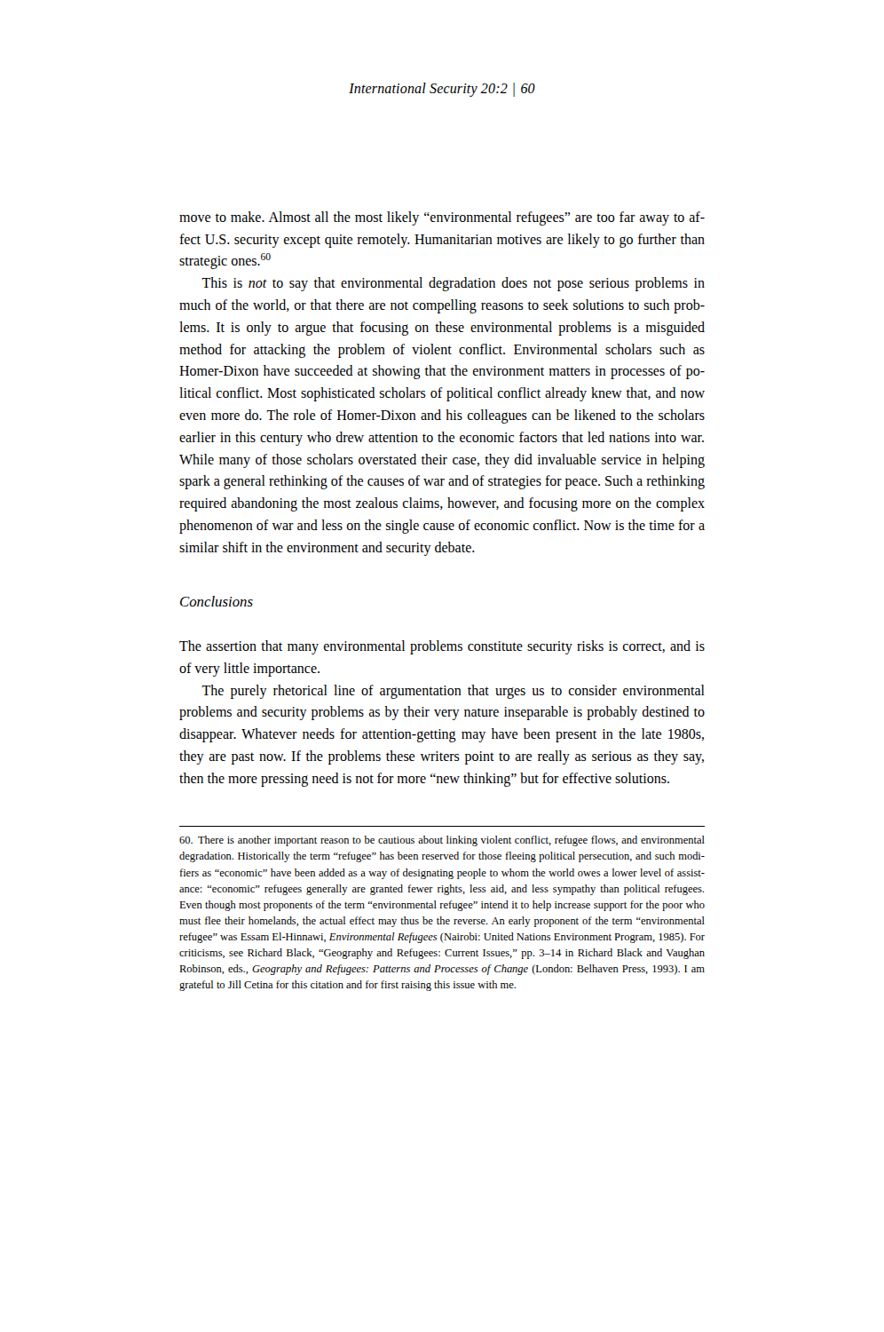International Security 20:2|60
move to make. Almost all the most likely “environmental refugees” are too far away to affect U.S. security except quite remotely. Humanitarian motives are likely to go further than strategic ones.60
This is not to say that environmental degradation does not pose serious problems in much of the world, or that there are not compelling reasons to seek solutions to such problems. It is only to argue that focusing on these environmental problems is a misguided method for attacking the problem of violent conflict. Environmental scholars such as Homer-Dixon have succeeded at showing that the environment matters in processes of political conflict. Most sophisticated scholars of political conflict already knew that, and now even more do. The role of Homer-Dixon and his colleagues can be likened to the scholars earlier in this century who drew attention to the economic factors that led nations into war. While many of those scholars overstated their case, they did invaluable service in helping spark a general rethinking of the causes of war and of strategies for peace. Such a rethinking required abandoning the most zealous claims, however, and focusing more on the complex phenomenon of war and less on the single cause of economic conflict. Now is the time for a similar shift in the environment and security debate.
Conclusions
The assertion that many environmental problems constitute security risks is correct, and is of very little importance.
The purely rhetorical line of argumentation that urges us to consider environmental problems and security problems as by their very nature inseparable is probably destined to disappear. Whatever needs for attention-getting may have been present in the late 1980s, they are past now. If the problems these writers point to are really as serious as they say, then the more pressing need is not for more “new thinking” but for effective solutions.
60. There is another important reason to be cautious about linking violent conflict, refugee flows, and environmental degradation. Historically the term “refugee” has been reserved for those fleeing political persecution, and such modifiers as “economic” have been added as a way of designating people to whom the world owes a lower level of assistance: “economic” refugees generally are granted fewer rights, less aid, and less sympathy than political refugees. Even though most proponents of the term “environmental refugee” intend it to help increase support for the poor who must flee their homelands, the actual effect may thus be the reverse. An early proponent of the term “environmental refugee” was Essam El-Hinnawi, Environmental Refugees (Nairobi: United Nations Environment Program, 1985). For criticisms, see Richard Black, “Geography and Refugees: Current Issues,” pp. 3–14 in Richard Black and Vaughan Robinson, eds., Geography and Refugees: Patterns and Processes of Change (London: Belhaven Press, 1993). I am grateful to Jill Cetina for this citation and for first raising this issue with me.